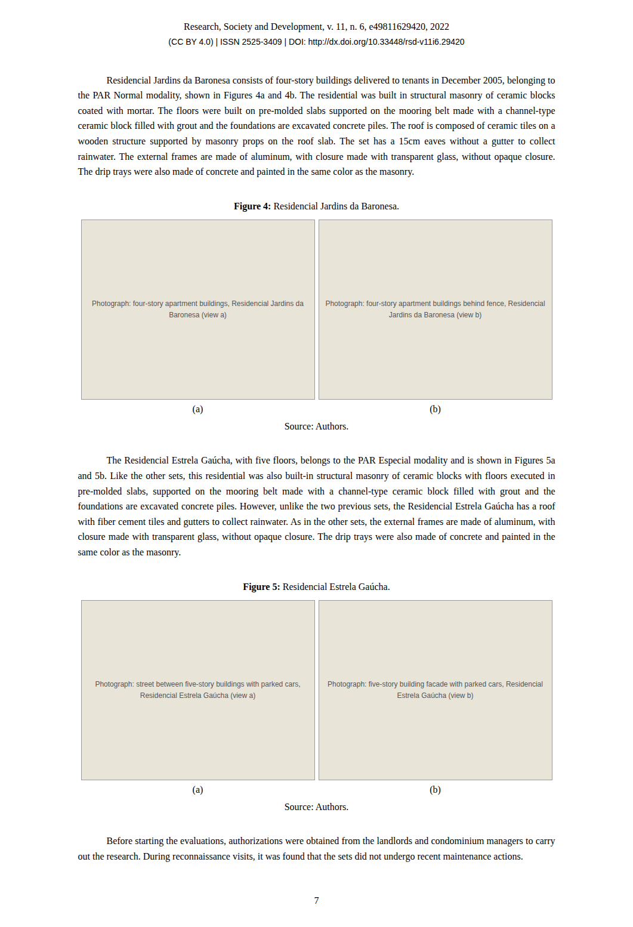Research, Society and Development, v. 11, n. 6, e49811629420, 2022
(CC BY 4.0) | ISSN 2525-3409 | DOI: http://dx.doi.org/10.33448/rsd-v11i6.29420
Residencial Jardins da Baronesa consists of four-story buildings delivered to tenants in December 2005, belonging to the PAR Normal modality, shown in Figures 4a and 4b. The residential was built in structural masonry of ceramic blocks coated with mortar. The floors were built on pre-molded slabs supported on the mooring belt made with a channel-type ceramic block filled with grout and the foundations are excavated concrete piles. The roof is composed of ceramic tiles on a wooden structure supported by masonry props on the roof slab. The set has a 15cm eaves without a gutter to collect rainwater. The external frames are made of aluminum, with closure made with transparent glass, without opaque closure. The drip trays were also made of concrete and painted in the same color as the masonry.
Figure 4: Residencial Jardins da Baronesa.
Photograph: four-story apartment buildings, Residencial Jardins da Baronesa (view a)
Photograph: four-story apartment buildings behind fence, Residencial Jardins da Baronesa (view b)
(a) (b)
Source: Authors.
The Residencial Estrela Gaúcha, with five floors, belongs to the PAR Especial modality and is shown in Figures 5a and 5b. Like the other sets, this residential was also built-in structural masonry of ceramic blocks with floors executed in pre-molded slabs, supported on the mooring belt made with a channel-type ceramic block filled with grout and the foundations are excavated concrete piles. However, unlike the two previous sets, the Residencial Estrela Gaúcha has a roof with fiber cement tiles and gutters to collect rainwater. As in the other sets, the external frames are made of aluminum, with closure made with transparent glass, without opaque closure. The drip trays were also made of concrete and painted in the same color as the masonry.
Figure 5: Residencial Estrela Gaúcha.
Photograph: street between five-story buildings with parked cars, Residencial Estrela Gaúcha (view a)
Photograph: five-story building facade with parked cars, Residencial Estrela Gaúcha (view b)
(a) (b)
Source: Authors.
Before starting the evaluations, authorizations were obtained from the landlords and condominium managers to carry out the research. During reconnaissance visits, it was found that the sets did not undergo recent maintenance actions.
7